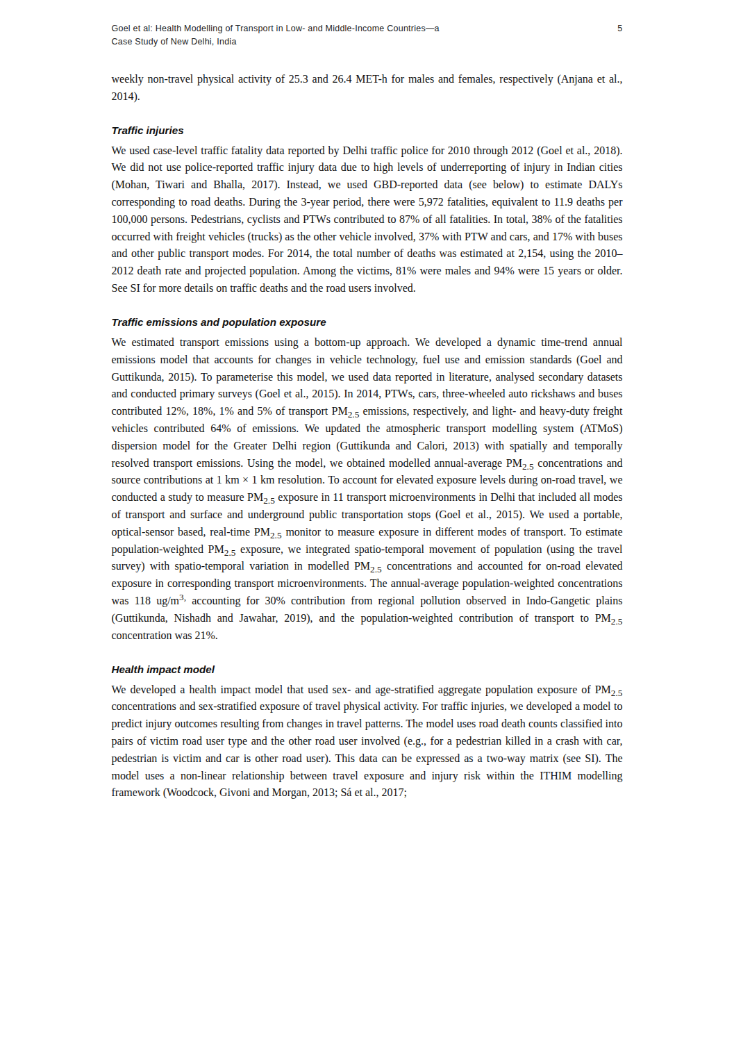Goel et al: Health Modelling of Transport in Low- and Middle-Income Countries—a Case Study of New Delhi, India
5
weekly non-travel physical activity of 25.3 and 26.4 MET-h for males and females, respectively (Anjana et al., 2014).
Traffic injuries
We used case-level traffic fatality data reported by Delhi traffic police for 2010 through 2012 (Goel et al., 2018). We did not use police-reported traffic injury data due to high levels of underreporting of injury in Indian cities (Mohan, Tiwari and Bhalla, 2017). Instead, we used GBD-reported data (see below) to estimate DALYs corresponding to road deaths. During the 3-year period, there were 5,972 fatalities, equivalent to 11.9 deaths per 100,000 persons. Pedestrians, cyclists and PTWs contributed to 87% of all fatalities. In total, 38% of the fatalities occurred with freight vehicles (trucks) as the other vehicle involved, 37% with PTW and cars, and 17% with buses and other public transport modes. For 2014, the total number of deaths was estimated at 2,154, using the 2010–2012 death rate and projected population. Among the victims, 81% were males and 94% were 15 years or older. See SI for more details on traffic deaths and the road users involved.
Traffic emissions and population exposure
We estimated transport emissions using a bottom-up approach. We developed a dynamic time-trend annual emissions model that accounts for changes in vehicle technology, fuel use and emission standards (Goel and Guttikunda, 2015). To parameterise this model, we used data reported in literature, analysed secondary datasets and conducted primary surveys (Goel et al., 2015). In 2014, PTWs, cars, three-wheeled auto rickshaws and buses contributed 12%, 18%, 1% and 5% of transport PM2.5 emissions, respectively, and light- and heavy-duty freight vehicles contributed 64% of emissions. We updated the atmospheric transport modelling system (ATMoS) dispersion model for the Greater Delhi region (Guttikunda and Calori, 2013) with spatially and temporally resolved transport emissions. Using the model, we obtained modelled annual-average PM2.5 concentrations and source contributions at 1 km × 1 km resolution. To account for elevated exposure levels during on-road travel, we conducted a study to measure PM2.5 exposure in 11 transport microenvironments in Delhi that included all modes of transport and surface and underground public transportation stops (Goel et al., 2015). We used a portable, optical-sensor based, real-time PM2.5 monitor to measure exposure in different modes of transport. To estimate population-weighted PM2.5 exposure, we integrated spatio-temporal movement of population (using the travel survey) with spatio-temporal variation in modelled PM2.5 concentrations and accounted for on-road elevated exposure in corresponding transport microenvironments. The annual-average population-weighted concentrations was 118 ug/m3, accounting for 30% contribution from regional pollution observed in Indo-Gangetic plains (Guttikunda, Nishadh and Jawahar, 2019), and the population-weighted contribution of transport to PM2.5 concentration was 21%.
Health impact model
We developed a health impact model that used sex- and age-stratified aggregate population exposure of PM2.5 concentrations and sex-stratified exposure of travel physical activity. For traffic injuries, we developed a model to predict injury outcomes resulting from changes in travel patterns. The model uses road death counts classified into pairs of victim road user type and the other road user involved (e.g., for a pedestrian killed in a crash with car, pedestrian is victim and car is other road user). This data can be expressed as a two-way matrix (see SI). The model uses a non-linear relationship between travel exposure and injury risk within the ITHIM modelling framework (Woodcock, Givoni and Morgan, 2013; Sá et al., 2017;